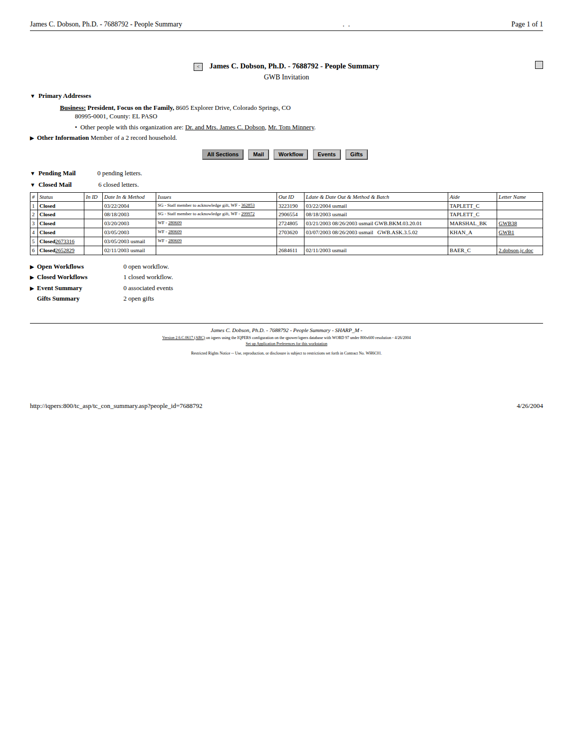James C. Dobson, Ph.D. - 7688792 - People Summary
. .
Page 1 of 1
<
James C. Dobson, Ph.D. - 7688792 - People Summary
GWB Invitation
▼Primary Addresses
Business: President, Focus on the Family, 8605 Explorer Drive, Colorado Springs, CO
80995-0001, County: EL PASO
• Other people with this organization are: Dr. and Mrs. James C. Dobson, Mr. Tom Minnery.
▶Other Information Member of a 2 record household.
All Sections Mail Workflow Events Gifts
▼Pending Mail 0 pending letters.
▼Closed Mail 6 closed letters.
| # | Status | In ID | Date In & Method | Issues | Out ID | Ldate & Date Out & Method & Batch | Aide | Letter Name |
| --- | --- | --- | --- | --- | --- | --- | --- | --- |
| 1 | Closed | | 03/22/2004 | SG - Staff member to acknowledge gift, WF - 362853 | 3223190 | 03/22/2004 usmail | TAPLETT_C | |
| 2 | Closed | | 08/18/2003 | SG - Staff member to acknowledge gift, WF - 299972 | 2906554 | 08/18/2003 usmail | TAPLETT_C | |
| 3 | Closed | | 03/20/2003 | WF - 280609 | 2724805 | 03/21/2003 08/26/2003 usmail GWB.BKM.03.20.01 | MARSHAL_BK | GWB38 |
| 4 | Closed | | 03/05/2003 | WF - 280609 | 2703620 | 03/07/2003 08/26/2003 usmail GWB.ASK.3.5.02 | KHAN_A | GWB1 |
| 5 | Closed 2673316 | | 03/05/2003 usmail | WF - 280609 | | | | |
| 6 | Closed 2652829 | | 02/11/2003 usmail | | 2684611 | 02/11/2003 usmail | BAER_C | 2.dobson.jc.doc |
▶Open Workflows 0 open workflow.
▶Closed Workflows 1 closed workflow.
▶Event Summary 0 associated events
Gifts Summary 2 open gifts
James C. Dobson, Ph.D. - 7688792 - People Summary - SHARP_M -
Version 2.6.C.0617 (ABC) on iqpers using the IQPERS configuration on the qpower/iqpers database with WORD 97 under 800x600 resolution - 4/26/2004
Set up Application Preferences for this workstation
Restricted Rights Notice -- Use, reproduction, or disclosure is subject to restrictions set forth in Contract No. WH6C01.
http://iqpers:800/tc_asp/tc_con_summary.asp?people_id=7688792
4/26/2004